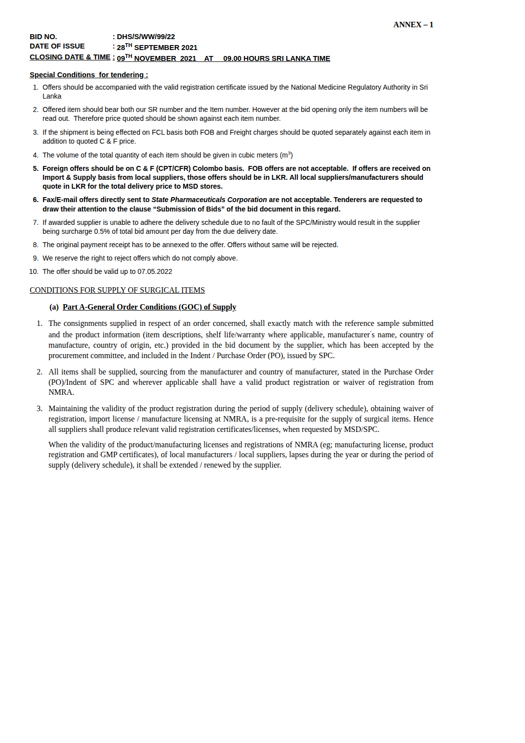ANNEX – 1
| BID NO. | : | DHS/S/WW/99/22 |
| DATE OF ISSUE | : | 28 TH SEPTEMBER 2021 |
| CLOSING DATE & TIME | : | 09 TH NOVEMBER 2021 AT 09.00 HOURS SRI LANKA TIME |
Special Conditions for tendering :
Offers should be accompanied with the valid registration certificate issued by the National Medicine Regulatory Authority in Sri Lanka
Offered item should bear both our SR number and the Item number. However at the bid opening only the item numbers will be read out. Therefore price quoted should be shown against each item number.
If the shipment is being effected on FCL basis both FOB and Freight charges should be quoted separately against each item in addition to quoted C & F price.
The volume of the total quantity of each item should be given in cubic meters (m3)
Foreign offers should be on C & F (CPT/CFR) Colombo basis. FOB offers are not acceptable. If offers are received on Import & Supply basis from local suppliers, those offers should be in LKR. All local suppliers/manufacturers should quote in LKR for the total delivery price to MSD stores.
Fax/E-mail offers directly sent to State Pharmaceuticals Corporation are not acceptable. Tenderers are requested to draw their attention to the clause “Submission of Bids” of the bid document in this regard.
If awarded supplier is unable to adhere the delivery schedule due to no fault of the SPC/Ministry would result in the supplier being surcharge 0.5% of total bid amount per day from the due delivery date.
The original payment receipt has to be annexed to the offer. Offers without same will be rejected.
We reserve the right to reject offers which do not comply above.
The offer should be valid up to 07.05.2022
CONDITIONS FOR SUPPLY OF SURGICAL ITEMS
(a) Part A-General Order Conditions (GOC) of Supply
The consignments supplied in respect of an order concerned, shall exactly match with the reference sample submitted and the product information (item descriptions, shelf life/warranty where applicable, manufacturer’s name, country of manufacture, country of origin, etc.) provided in the bid document by the supplier, which has been accepted by the procurement committee, and included in the Indent / Purchase Order (PO), issued by SPC.
All items shall be supplied, sourcing from the manufacturer and country of manufacturer, stated in the Purchase Order (PO)/Indent of SPC and wherever applicable shall have a valid product registration or waiver of registration from NMRA.
Maintaining the validity of the product registration during the period of supply (delivery schedule), obtaining waiver of registration, import license / manufacture licensing at NMRA, is a pre-requisite for the supply of surgical items. Hence all suppliers shall produce relevant valid registration certificates/licenses, when requested by MSD/SPC.
When the validity of the product/manufacturing licenses and registrations of NMRA (eg; manufacturing license, product registration and GMP certificates), of local manufacturers / local suppliers, lapses during the year or during the period of supply (delivery schedule), it shall be extended / renewed by the supplier.